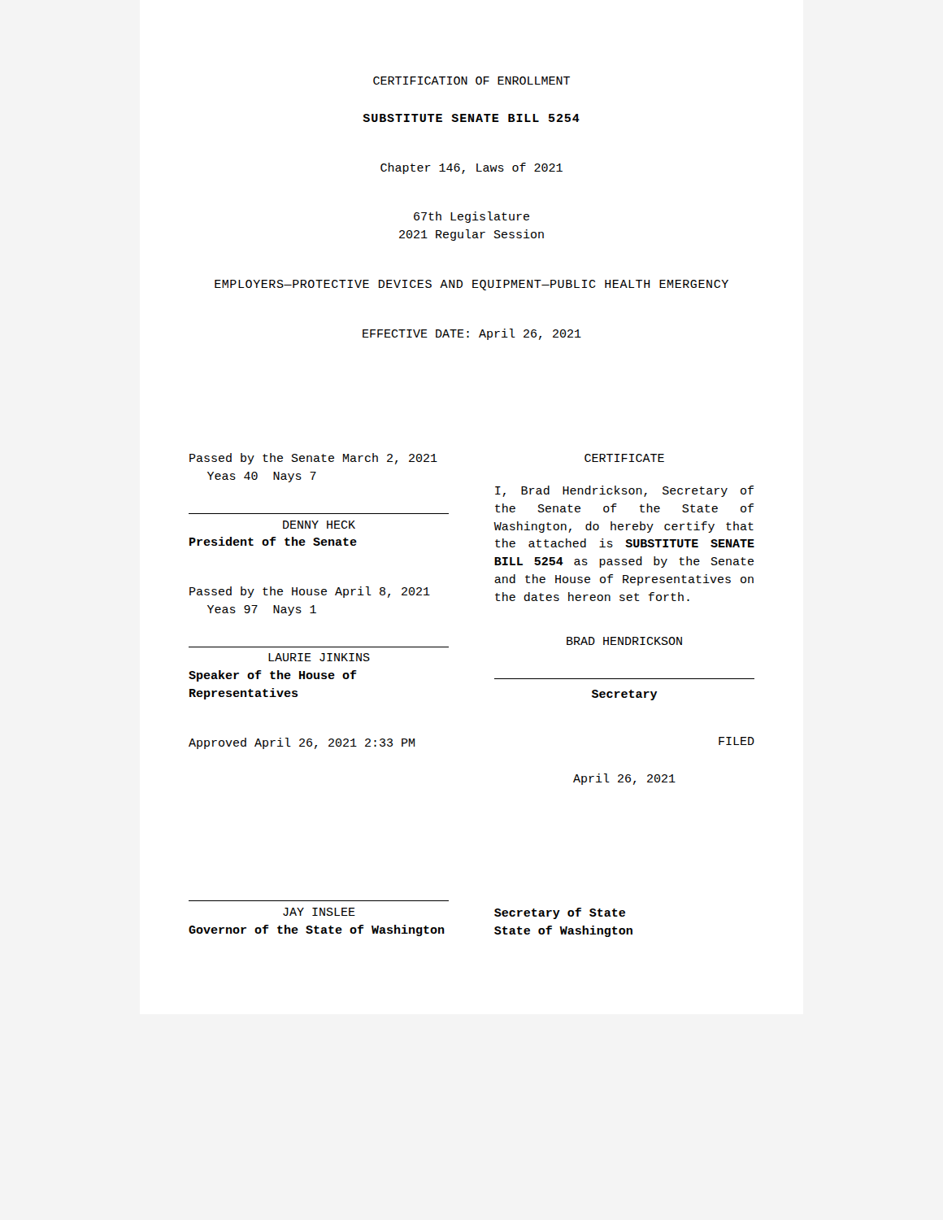CERTIFICATION OF ENROLLMENT
SUBSTITUTE SENATE BILL 5254
Chapter 146, Laws of 2021
67th Legislature
2021 Regular Session
EMPLOYERS—PROTECTIVE DEVICES AND EQUIPMENT—PUBLIC HEALTH EMERGENCY
EFFECTIVE DATE: April 26, 2021
Passed by the Senate March 2, 2021
Yeas 40 Nays 7
DENNY HECK
President of the Senate
Passed by the House April 8, 2021
Yeas 97 Nays 1
LAURIE JINKINS
Speaker of the House of Representatives
Approved April 26, 2021 2:33 PM
CERTIFICATE
I, Brad Hendrickson, Secretary of the Senate of the State of Washington, do hereby certify that the attached is SUBSTITUTE SENATE BILL 5254 as passed by the Senate and the House of Representatives on the dates hereon set forth.
BRAD HENDRICKSON
Secretary
FILED
April 26, 2021
JAY INSLEE
Governor of the State of Washington
Secretary of State
State of Washington